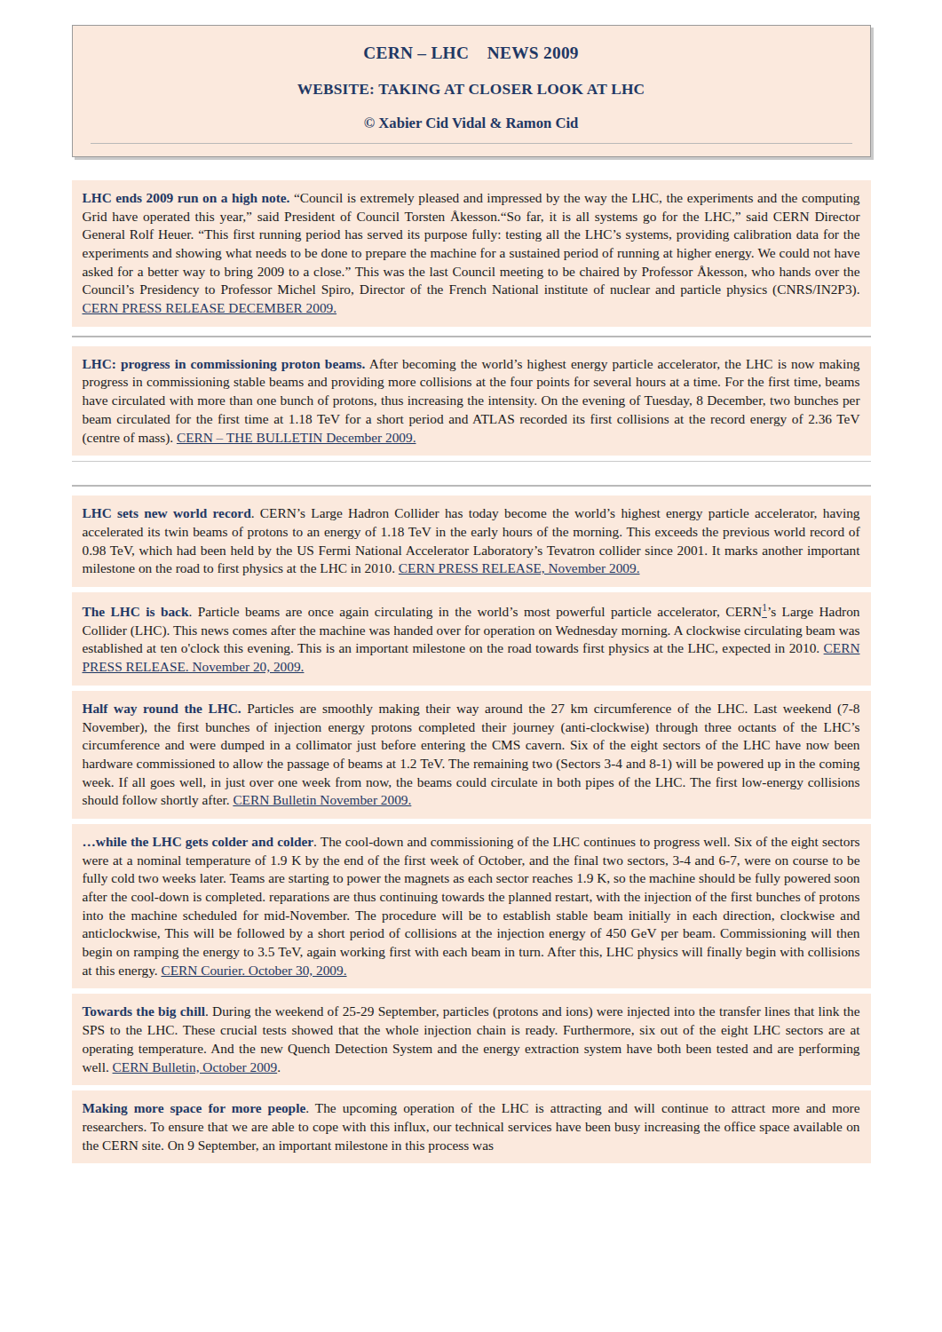CERN – LHC NEWS 2009
WEBSITE: TAKING AT CLOSER LOOK AT LHC
© Xabier Cid Vidal & Ramon Cid
LHC ends 2009 run on a high note. “Council is extremely pleased and impressed by the way the LHC, the experiments and the computing Grid have operated this year,” said President of Council Torsten Åkesson.“So far, it is all systems go for the LHC,” said CERN Director General Rolf Heuer. “This first running period has served its purpose fully: testing all the LHC’s systems, providing calibration data for the experiments and showing what needs to be done to prepare the machine for a sustained period of running at higher energy. We could not have asked for a better way to bring 2009 to a close.” This was the last Council meeting to be chaired by Professor Åkesson, who hands over the Council’s Presidency to Professor Michel Spiro, Director of the French National institute of nuclear and particle physics (CNRS/IN2P3). CERN PRESS RELEASE DECEMBER 2009.
LHC: progress in commissioning proton beams. After becoming the world’s highest energy particle accelerator, the LHC is now making progress in commissioning stable beams and providing more collisions at the four points for several hours at a time. For the first time, beams have circulated with more than one bunch of protons, thus increasing the intensity. On the evening of Tuesday, 8 December, two bunches per beam circulated for the first time at 1.18 TeV for a short period and ATLAS recorded its first collisions at the record energy of 2.36 TeV (centre of mass). CERN – THE BULLETIN December 2009.
LHC sets new world record. CERN’s Large Hadron Collider has today become the world’s highest energy particle accelerator, having accelerated its twin beams of protons to an energy of 1.18 TeV in the early hours of the morning. This exceeds the previous world record of 0.98 TeV, which had been held by the US Fermi National Accelerator Laboratory’s Tevatron collider since 2001. It marks another important milestone on the road to first physics at the LHC in 2010. CERN PRESS RELEASE, November 2009.
The LHC is back. Particle beams are once again circulating in the world’s most powerful particle accelerator, CERN1’s Large Hadron Collider (LHC). This news comes after the machine was handed over for operation on Wednesday morning. A clockwise circulating beam was established at ten o'clock this evening. This is an important milestone on the road towards first physics at the LHC, expected in 2010. CERN PRESS RELEASE. November 20, 2009.
Half way round the LHC. Particles are smoothly making their way around the 27 km circumference of the LHC. Last weekend (7-8 November), the first bunches of injection energy protons completed their journey (anti-clockwise) through three octants of the LHC’s circumference and were dumped in a collimator just before entering the CMS cavern. Six of the eight sectors of the LHC have now been hardware commissioned to allow the passage of beams at 1.2 TeV. The remaining two (Sectors 3-4 and 8-1) will be powered up in the coming week. If all goes well, in just over one week from now, the beams could circulate in both pipes of the LHC. The first low-energy collisions should follow shortly after. CERN Bulletin November 2009.
…while the LHC gets colder and colder. The cool-down and commissioning of the LHC continues to progress well. Six of the eight sectors were at a nominal temperature of 1.9 K by the end of the first week of October, and the final two sectors, 3-4 and 6-7, were on course to be fully cold two weeks later. Teams are starting to power the magnets as each sector reaches 1.9 K, so the machine should be fully powered soon after the cool-down is completed. reparations are thus continuing towards the planned restart, with the injection of the first bunches of protons into the machine scheduled for mid-November. The procedure will be to establish stable beam initially in each direction, clockwise and anticlockwise, This will be followed by a short period of collisions at the injection energy of 450 GeV per beam. Commissioning will then begin on ramping the energy to 3.5 TeV, again working first with each beam in turn. After this, LHC physics will finally begin with collisions at this energy. CERN Courier. October 30, 2009.
Towards the big chill. During the weekend of 25-29 September, particles (protons and ions) were injected into the transfer lines that link the SPS to the LHC. These crucial tests showed that the whole injection chain is ready. Furthermore, six out of the eight LHC sectors are at operating temperature. And the new Quench Detection System and the energy extraction system have both been tested and are performing well. CERN Bulletin, October 2009.
Making more space for more people. The upcoming operation of the LHC is attracting and will continue to attract more and more researchers. To ensure that we are able to cope with this influx, our technical services have been busy increasing the office space available on the CERN site. On 9 September, an important milestone in this process was